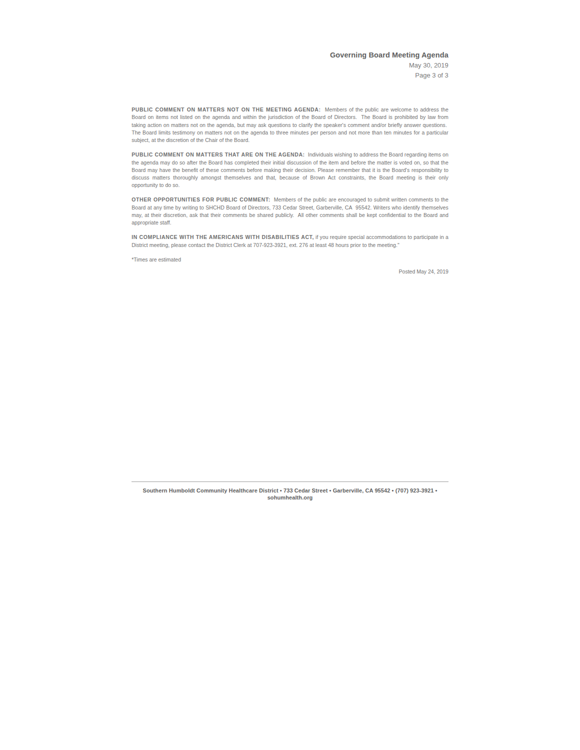Governing Board Meeting Agenda
May 30, 2019
Page 3 of 3
PUBLIC COMMENT ON MATTERS NOT ON THE MEETING AGENDA: Members of the public are welcome to address the Board on items not listed on the agenda and within the jurisdiction of the Board of Directors. The Board is prohibited by law from taking action on matters not on the agenda, but may ask questions to clarify the speaker's comment and/or briefly answer questions. The Board limits testimony on matters not on the agenda to three minutes per person and not more than ten minutes for a particular subject, at the discretion of the Chair of the Board.
PUBLIC COMMENT ON MATTERS THAT ARE ON THE AGENDA: Individuals wishing to address the Board regarding items on the agenda may do so after the Board has completed their initial discussion of the item and before the matter is voted on, so that the Board may have the benefit of these comments before making their decision. Please remember that it is the Board's responsibility to discuss matters thoroughly amongst themselves and that, because of Brown Act constraints, the Board meeting is their only opportunity to do so.
OTHER OPPORTUNITIES FOR PUBLIC COMMENT: Members of the public are encouraged to submit written comments to the Board at any time by writing to SHCHD Board of Directors, 733 Cedar Street, Garberville, CA 95542. Writers who identify themselves may, at their discretion, ask that their comments be shared publicly. All other comments shall be kept confidential to the Board and appropriate staff.
IN COMPLIANCE WITH THE AMERICANS WITH DISABILITIES ACT, if you require special accommodations to participate in a District meeting, please contact the District Clerk at 707-923-3921, ext. 276 at least 48 hours prior to the meeting."
*Times are estimated
Posted May 24, 2019
Southern Humboldt Community Healthcare District • 733 Cedar Street • Garberville, CA 95542 • (707) 923-3921 • sohumhealth.org